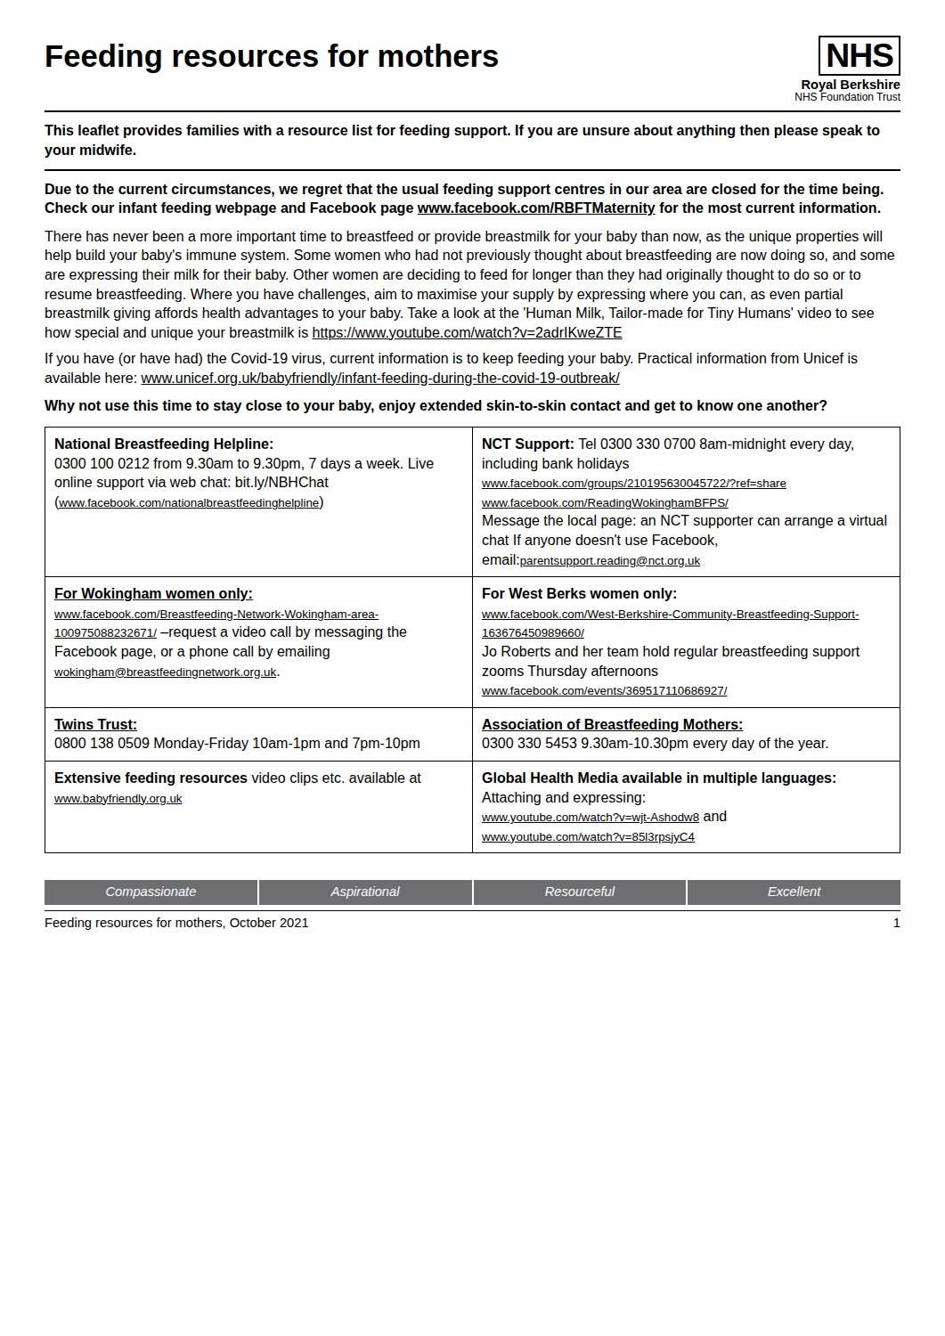Feeding resources for mothers
NHS Royal Berkshire NHS Foundation Trust
This leaflet provides families with a resource list for feeding support. If you are unsure about anything then please speak to your midwife.
Due to the current circumstances, we regret that the usual feeding support centres in our area are closed for the time being. Check our infant feeding webpage and Facebook page www.facebook.com/RBFTMaternity for the most current information.
There has never been a more important time to breastfeed or provide breastmilk for your baby than now, as the unique properties will help build your baby's immune system. Some women who had not previously thought about breastfeeding are now doing so, and some are expressing their milk for their baby. Other women are deciding to feed for longer than they had originally thought to do so or to resume breastfeeding. Where you have challenges, aim to maximise your supply by expressing where you can, as even partial breastmilk giving affords health advantages to your baby. Take a look at the 'Human Milk, Tailor-made for Tiny Humans' video to see how special and unique your breastmilk is https://www.youtube.com/watch?v=2adrIKweZTE
If you have (or have had) the Covid-19 virus, current information is to keep feeding your baby. Practical information from Unicef is available here: www.unicef.org.uk/babyfriendly/infant-feeding-during-the-covid-19-outbreak/
Why not use this time to stay close to your baby, enjoy extended skin-to-skin contact and get to know one another?
| National Breastfeeding Helpline: 0300 100 0212 from 9.30am to 9.30pm, 7 days a week. Live online support via web chat: bit.ly/NBHChat ( www.facebook.com/nationalbreastfeedinghelpline ) | NCT Support: Tel 0300 330 0700 8am-midnight every day, including bank holidays www.facebook.com/groups/210195630045722/?ref=share www.facebook.com/ReadingWokinghamBFPS/ Message the local page: an NCT supporter can arrange a virtual chat If anyone doesn't use Facebook, email: parentsupport.reading@nct.org.uk |
| For Wokingham women only: www.facebook.com/Breastfeeding-Network-Wokingham-area-100975088232671/ –request a video call by messaging the Facebook page, or a phone call by emailing wokingham@breastfeedingnetwork.org.uk . | For West Berks women only: www.facebook.com/West-Berkshire-Community-Breastfeeding-Support-163676450989660/ Jo Roberts and her team hold regular breastfeeding support zooms Thursday afternoons www.facebook.com/events/369517110686927/ |
| Twins Trust: 0800 138 0509 Monday-Friday 10am-1pm and 7pm-10pm | Association of Breastfeeding Mothers: 0300 330 5453 9.30am-10.30pm every day of the year. |
| Extensive feeding resources video clips etc. available at www.babyfriendly.org.uk | Global Health Media available in multiple languages: Attaching and expressing: www.youtube.com/watch?v=wjt-Ashodw8 and www.youtube.com/watch?v=85l3rpsjyC4 |
Compassionate
Aspirational
Resourceful
Excellent
Feeding resources for mothers, October 2021 1